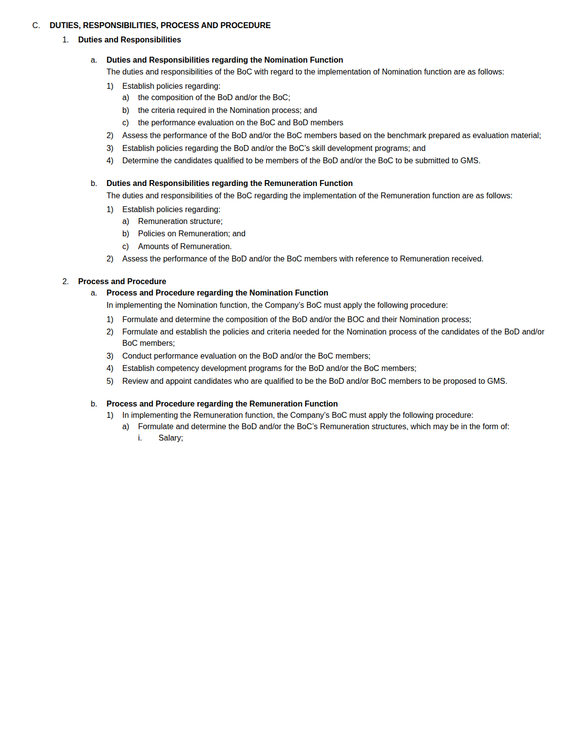C.
DUTIES, RESPONSIBILITIES, PROCESS AND PROCEDURE
1. Duties and Responsibilities
a. Duties and Responsibilities regarding the Nomination Function
The duties and responsibilities of the BoC with regard to the implementation of Nomination function are as follows:
1) Establish policies regarding:
a) the composition of the BoD and/or the BoC;
b) the criteria required in the Nomination process; and
c) the performance evaluation on the BoC and BoD members
2) Assess the performance of the BoD and/or the BoC members based on the benchmark prepared as evaluation material;
3) Establish policies regarding the BoD and/or the BoC’s skill development programs; and
4) Determine the candidates qualified to be members of the BoD and/or the BoC to be submitted to GMS.
b. Duties and Responsibilities regarding the Remuneration Function
The duties and responsibilities of the BoC regarding the implementation of the Remuneration function are as follows:
1) Establish policies regarding:
a) Remuneration structure;
b) Policies on Remuneration; and
c) Amounts of Remuneration.
2) Assess the performance of the BoD and/or the BoC members with reference to Remuneration received.
2. Process and Procedure
a. Process and Procedure regarding the Nomination Function
In implementing the Nomination function, the Company’s BoC must apply the following procedure:
1) Formulate and determine the composition of the BoD and/or the BOC and their Nomination process;
2) Formulate and establish the policies and criteria needed for the Nomination process of the candidates of the BoD and/or BoC members;
3) Conduct performance evaluation on the BoD and/or the BoC members;
4) Establish competency development programs for the BoD and/or the BoC members;
5) Review and appoint candidates who are qualified to be the BoD and/or BoC members to be proposed to GMS.
b. Process and Procedure regarding the Remuneration Function
1) In implementing the Remuneration function, the Company’s BoC must apply the following procedure:
a) Formulate and determine the BoD and/or the BoC’s Remuneration structures, which may be in the form of:
i. Salary;